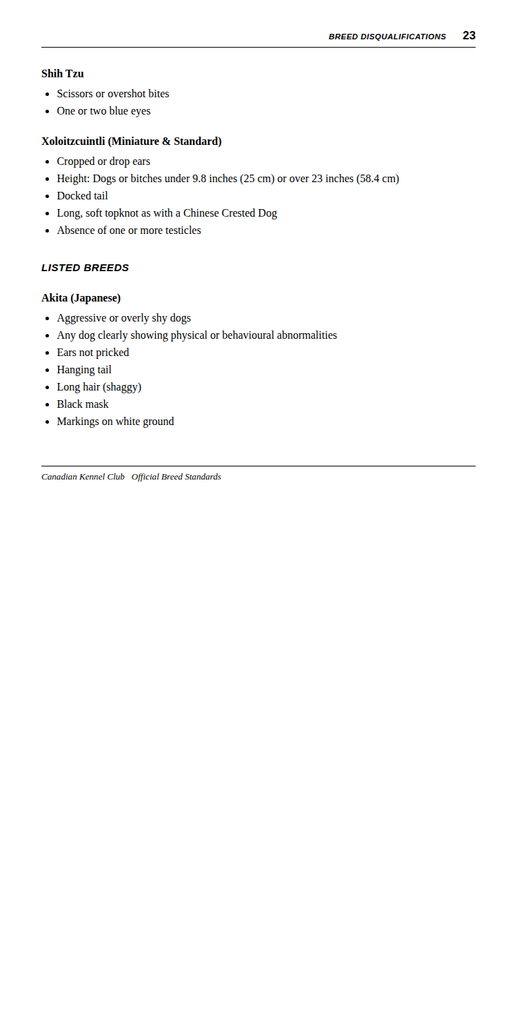Breed Disqualifications 23
Shih Tzu
Scissors or overshot bites
One or two blue eyes
Xoloitzcuintli (Miniature & Standard)
Cropped or drop ears
Height: Dogs or bitches under 9.8 inches (25 cm) or over 23 inches (58.4 cm)
Docked tail
Long, soft topknot as with a Chinese Crested Dog
Absence of one or more testicles
Listed Breeds
Akita (Japanese)
Aggressive or overly shy dogs
Any dog clearly showing physical or behavioural abnormalities
Ears not pricked
Hanging tail
Long hair (shaggy)
Black mask
Markings on white ground
Canadian Kennel Club Official Breed Standards